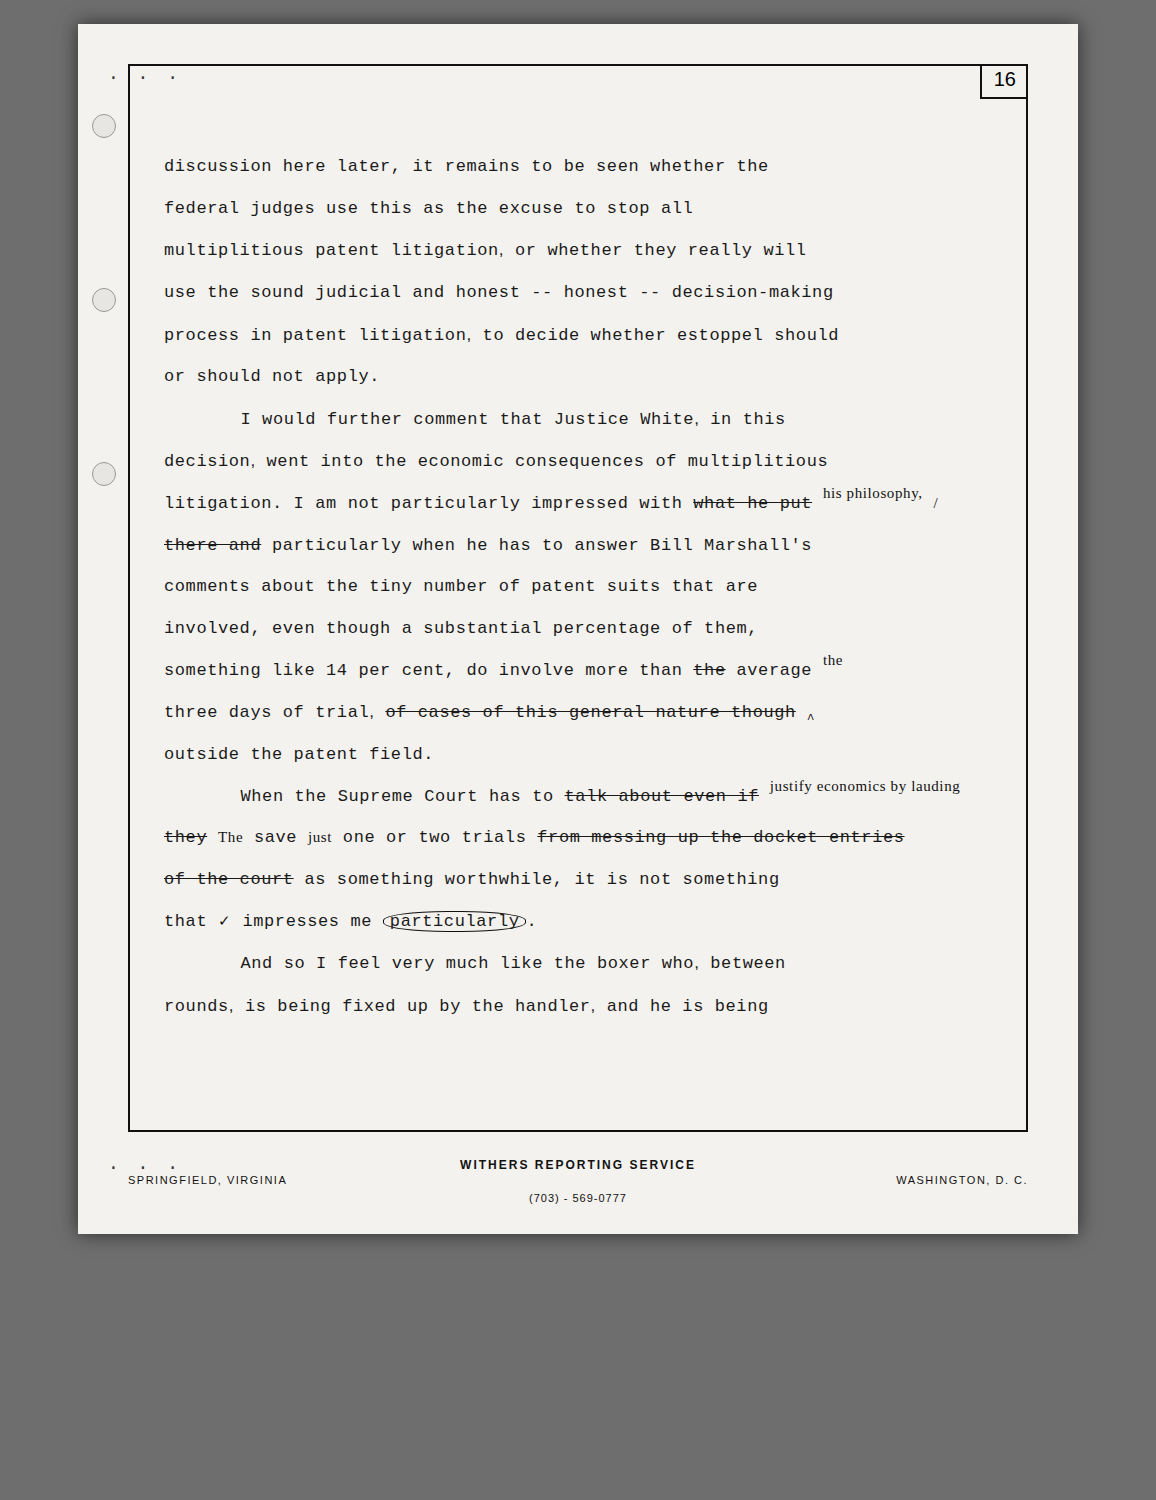. . .
. . .
16
discussion here later, it remains to be seen whether the
federal judges use this as the excuse to stop all
multiplitious patent litigation, or whether they really will
use the sound judicial and honest -- honest -- decision-making
process in patent litigation, to decide whether estoppel should
or should not apply.
I would further comment that Justice White, in this
decision, went into the economic consequences of multiplitious
litigation. I am not particularly impressed with what he put his philosophy, /
there and particularly when he has to answer Bill Marshall's
comments about the tiny number of patent suits that are
involved, even though a substantial percentage of them,
something like 14 per cent, do involve more than the average the
three days of trial, of cases of this general nature though ^
outside the patent field.
When the Supreme Court has to talk about even if justify economics by lauding
they The save just one or two trials from messing up the docket entries
of the court as something worthwhile, it is not something
that ✓ impresses me particularly.
And so I feel very much like the boxer who, between
rounds, is being fixed up by the handler, and he is being
WITHERS REPORTING SERVICE
SPRINGFIELD, VIRGINIA WASHINGTON, D. C.
(703) - 569-0777